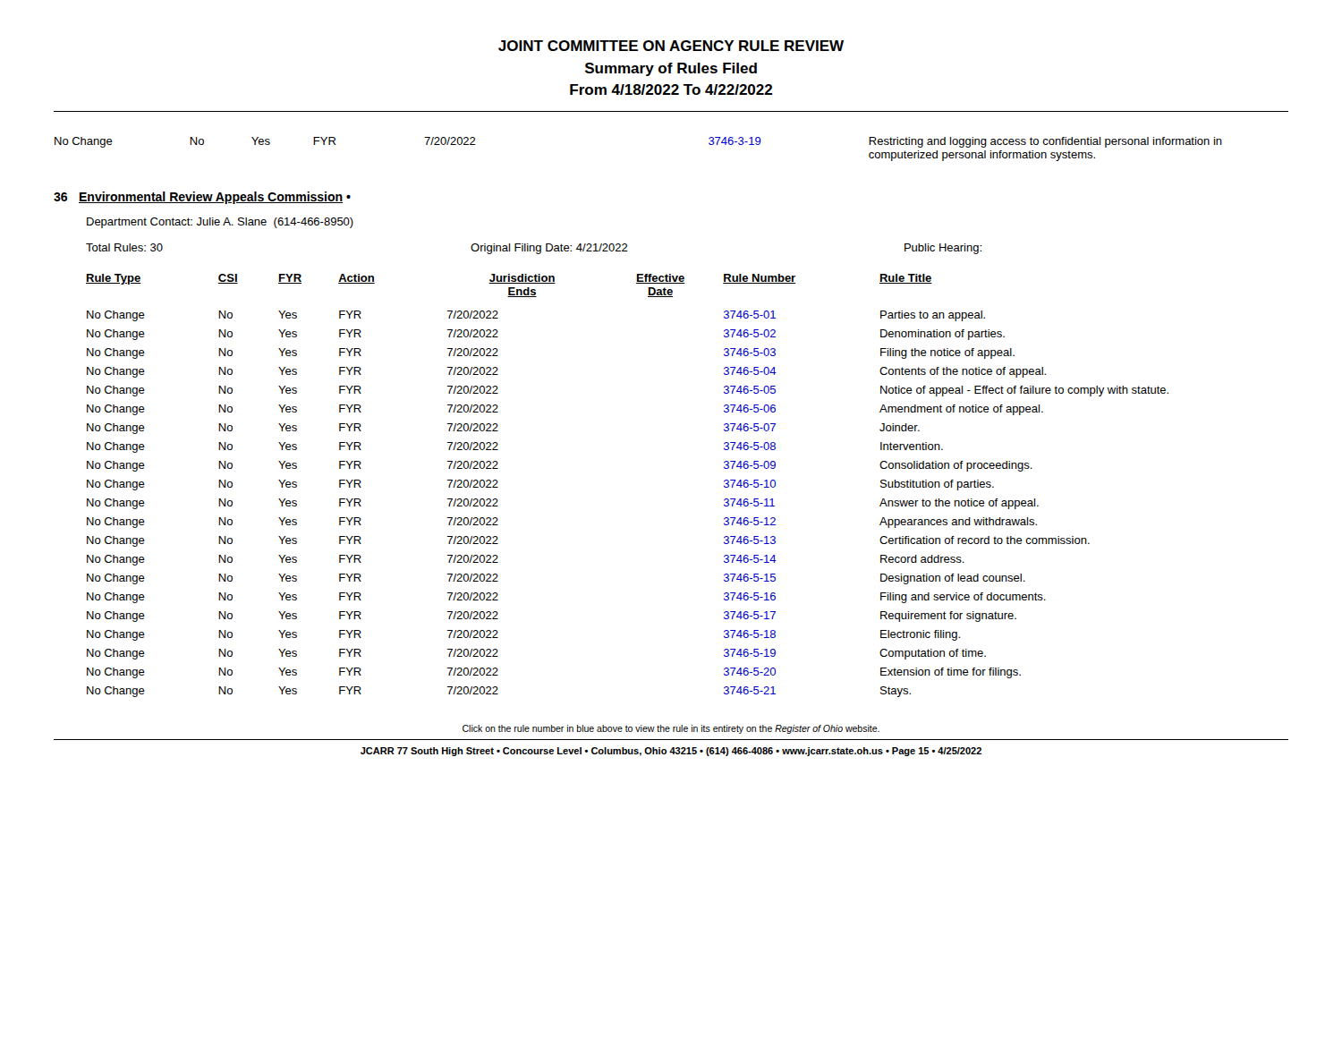JOINT COMMITTEE ON AGENCY RULE REVIEW
Summary of Rules Filed
From 4/18/2022 To 4/22/2022
| No Change | No | Yes | FYR | 7/20/2022 | | 3746-3-19 | Restricting and logging access to confidential personal information in computerized personal information systems. |
36 Environmental Review Appeals Commission •
Department Contact: Julie A. Slane (614-466-8950)
Total Rules: 30
Original Filing Date: 4/21/2022
Public Hearing:
| Rule Type | CSI | FYR | Action | Jurisdiction Ends | Effective Date | Rule Number | Rule Title |
| --- | --- | --- | --- | --- | --- | --- | --- |
| No Change | No | Yes | FYR | 7/20/2022 | | 3746-5-01 | Parties to an appeal. |
| No Change | No | Yes | FYR | 7/20/2022 | | 3746-5-02 | Denomination of parties. |
| No Change | No | Yes | FYR | 7/20/2022 | | 3746-5-03 | Filing the notice of appeal. |
| No Change | No | Yes | FYR | 7/20/2022 | | 3746-5-04 | Contents of the notice of appeal. |
| No Change | No | Yes | FYR | 7/20/2022 | | 3746-5-05 | Notice of appeal - Effect of failure to comply with statute. |
| No Change | No | Yes | FYR | 7/20/2022 | | 3746-5-06 | Amendment of notice of appeal. |
| No Change | No | Yes | FYR | 7/20/2022 | | 3746-5-07 | Joinder. |
| No Change | No | Yes | FYR | 7/20/2022 | | 3746-5-08 | Intervention. |
| No Change | No | Yes | FYR | 7/20/2022 | | 3746-5-09 | Consolidation of proceedings. |
| No Change | No | Yes | FYR | 7/20/2022 | | 3746-5-10 | Substitution of parties. |
| No Change | No | Yes | FYR | 7/20/2022 | | 3746-5-11 | Answer to the notice of appeal. |
| No Change | No | Yes | FYR | 7/20/2022 | | 3746-5-12 | Appearances and withdrawals. |
| No Change | No | Yes | FYR | 7/20/2022 | | 3746-5-13 | Certification of record to the commission. |
| No Change | No | Yes | FYR | 7/20/2022 | | 3746-5-14 | Record address. |
| No Change | No | Yes | FYR | 7/20/2022 | | 3746-5-15 | Designation of lead counsel. |
| No Change | No | Yes | FYR | 7/20/2022 | | 3746-5-16 | Filing and service of documents. |
| No Change | No | Yes | FYR | 7/20/2022 | | 3746-5-17 | Requirement for signature. |
| No Change | No | Yes | FYR | 7/20/2022 | | 3746-5-18 | Electronic filing. |
| No Change | No | Yes | FYR | 7/20/2022 | | 3746-5-19 | Computation of time. |
| No Change | No | Yes | FYR | 7/20/2022 | | 3746-5-20 | Extension of time for filings. |
| No Change | No | Yes | FYR | 7/20/2022 | | 3746-5-21 | Stays. |
Click on the rule number in blue above to view the rule in its entirety on the Register of Ohio website.
JCARR 77 South High Street • Concourse Level • Columbus, Ohio 43215 • (614) 466-4086 • www.jcarr.state.oh.us • Page 15 • 4/25/2022